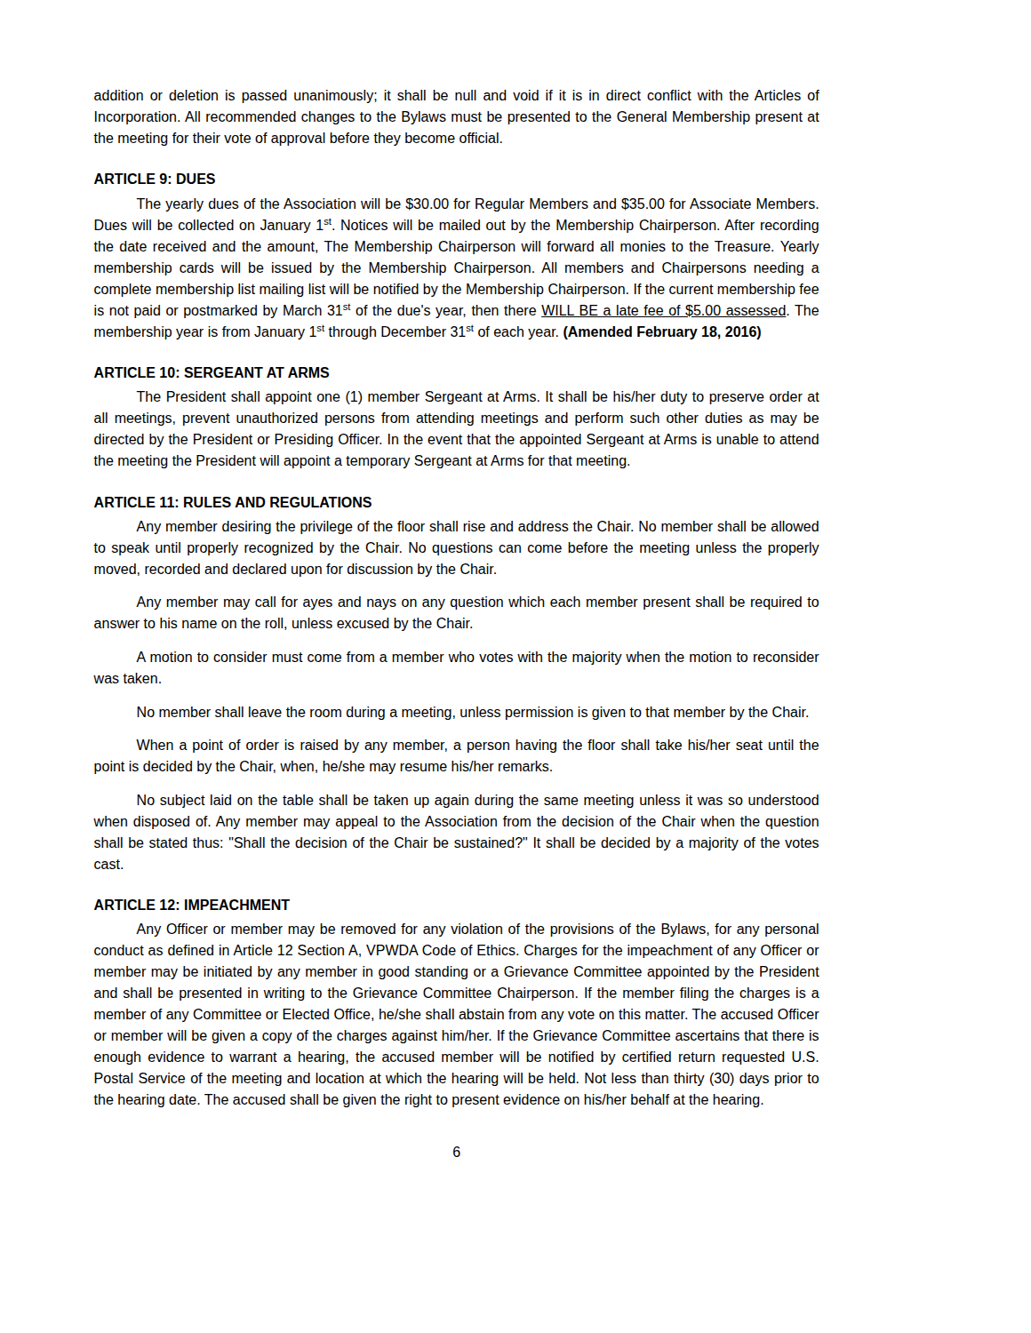addition or deletion is passed unanimously; it shall be null and void if it is in direct conflict with the Articles of Incorporation. All recommended changes to the Bylaws must be presented to the General Membership present at the meeting for their vote of approval before they become official.
Article 9: Dues
The yearly dues of the Association will be $30.00 for Regular Members and $35.00 for Associate Members. Dues will be collected on January 1st. Notices will be mailed out by the Membership Chairperson. After recording the date received and the amount, The Membership Chairperson will forward all monies to the Treasure. Yearly membership cards will be issued by the Membership Chairperson. All members and Chairpersons needing a complete membership list mailing list will be notified by the Membership Chairperson. If the current membership fee is not paid or postmarked by March 31st of the due's year, then there WILL BE a late fee of $5.00 assessed. The membership year is from January 1st through December 31st of each year. (Amended February 18, 2016)
Article 10: Sergeant at Arms
The President shall appoint one (1) member Sergeant at Arms. It shall be his/her duty to preserve order at all meetings, prevent unauthorized persons from attending meetings and perform such other duties as may be directed by the President or Presiding Officer. In the event that the appointed Sergeant at Arms is unable to attend the meeting the President will appoint a temporary Sergeant at Arms for that meeting.
Article 11: Rules and Regulations
Any member desiring the privilege of the floor shall rise and address the Chair. No member shall be allowed to speak until properly recognized by the Chair. No questions can come before the meeting unless the properly moved, recorded and declared upon for discussion by the Chair.
Any member may call for ayes and nays on any question which each member present shall be required to answer to his name on the roll, unless excused by the Chair.
A motion to consider must come from a member who votes with the majority when the motion to reconsider was taken.
No member shall leave the room during a meeting, unless permission is given to that member by the Chair.
When a point of order is raised by any member, a person having the floor shall take his/her seat until the point is decided by the Chair, when, he/she may resume his/her remarks.
No subject laid on the table shall be taken up again during the same meeting unless it was so understood when disposed of. Any member may appeal to the Association from the decision of the Chair when the question shall be stated thus: "Shall the decision of the Chair be sustained?" It shall be decided by a majority of the votes cast.
Article 12: Impeachment
Any Officer or member may be removed for any violation of the provisions of the Bylaws, for any personal conduct as defined in Article 12 Section A, VPWDA Code of Ethics. Charges for the impeachment of any Officer or member may be initiated by any member in good standing or a Grievance Committee appointed by the President and shall be presented in writing to the Grievance Committee Chairperson. If the member filing the charges is a member of any Committee or Elected Office, he/she shall abstain from any vote on this matter. The accused Officer or member will be given a copy of the charges against him/her. If the Grievance Committee ascertains that there is enough evidence to warrant a hearing, the accused member will be notified by certified return requested U.S. Postal Service of the meeting and location at which the hearing will be held. Not less than thirty (30) days prior to the hearing date. The accused shall be given the right to present evidence on his/her behalf at the hearing.
6